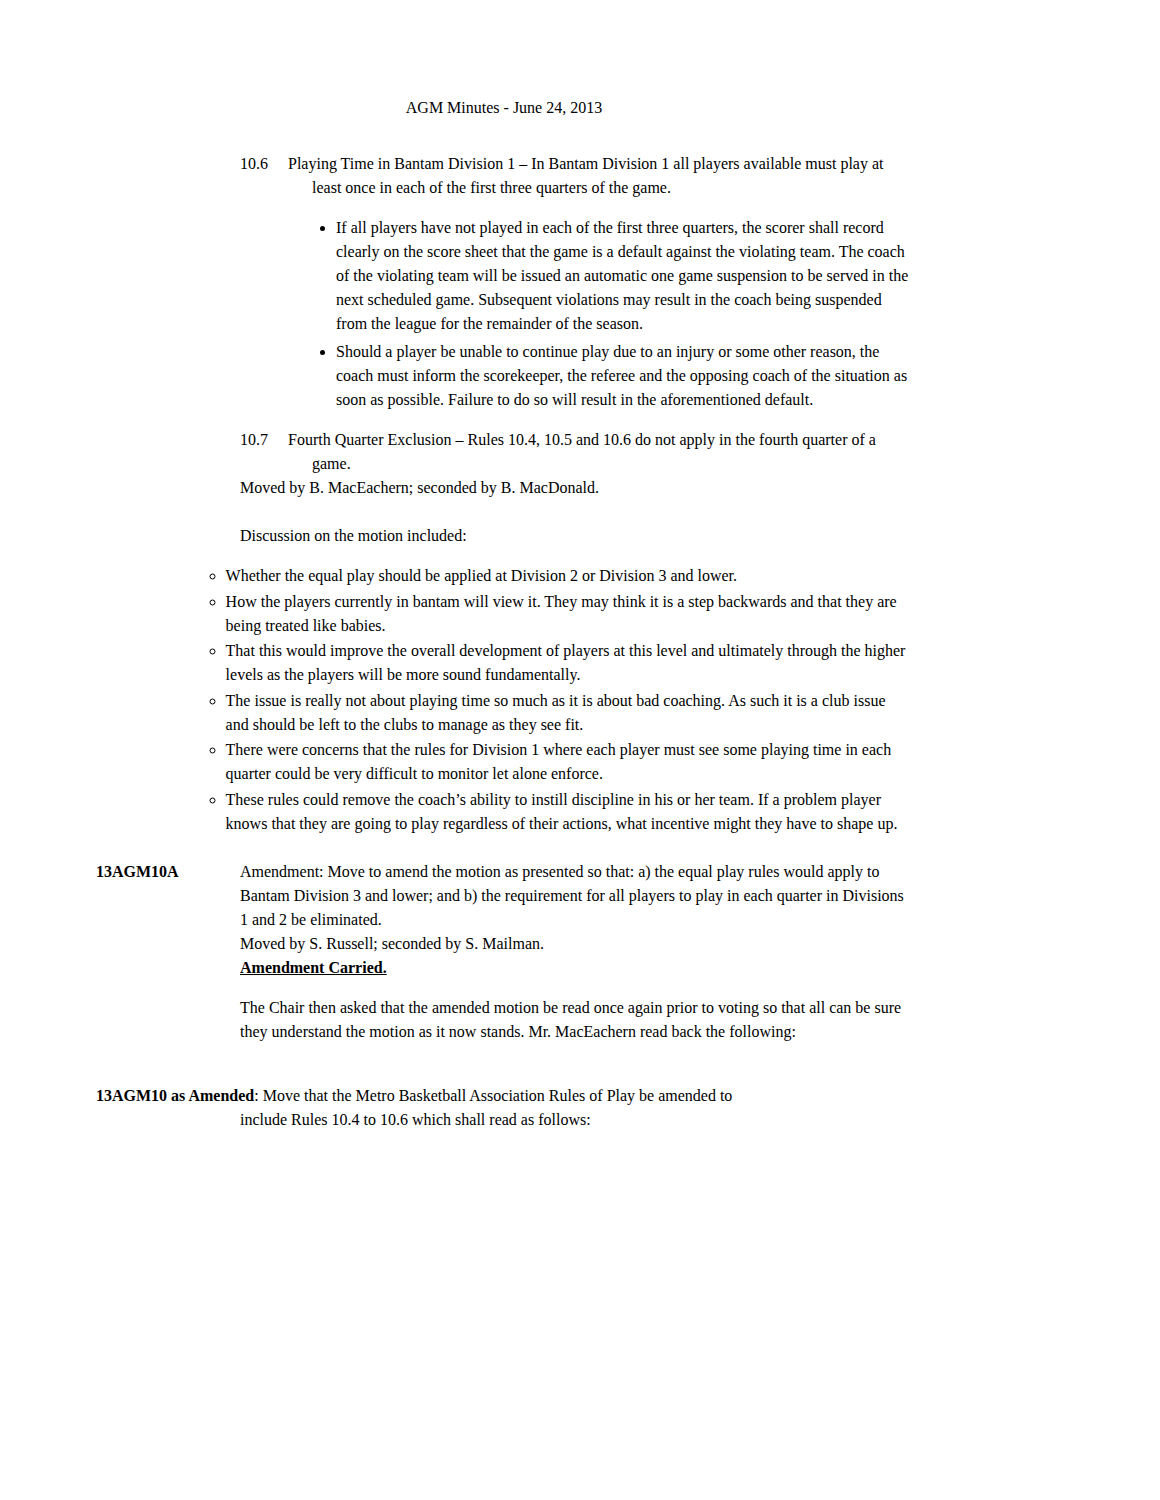AGM Minutes - June 24, 2013
10.6 Playing Time in Bantam Division 1 – In Bantam Division 1 all players available must play at least once in each of the first three quarters of the game.
If all players have not played in each of the first three quarters, the scorer shall record clearly on the score sheet that the game is a default against the violating team. The coach of the violating team will be issued an automatic one game suspension to be served in the next scheduled game. Subsequent violations may result in the coach being suspended from the league for the remainder of the season.
Should a player be unable to continue play due to an injury or some other reason, the coach must inform the scorekeeper, the referee and the opposing coach of the situation as soon as possible. Failure to do so will result in the aforementioned default.
10.7 Fourth Quarter Exclusion – Rules 10.4, 10.5 and 10.6 do not apply in the fourth quarter of a game.
Moved by B. MacEachern; seconded by B. MacDonald.
Discussion on the motion included:
Whether the equal play should be applied at Division 2 or Division 3 and lower.
How the players currently in bantam will view it. They may think it is a step backwards and that they are being treated like babies.
That this would improve the overall development of players at this level and ultimately through the higher levels as the players will be more sound fundamentally.
The issue is really not about playing time so much as it is about bad coaching. As such it is a club issue and should be left to the clubs to manage as they see fit.
There were concerns that the rules for Division 1 where each player must see some playing time in each quarter could be very difficult to monitor let alone enforce.
These rules could remove the coach’s ability to instill discipline in his or her team. If a problem player knows that they are going to play regardless of their actions, what incentive might they have to shape up.
13AGM10A
Amendment: Move to amend the motion as presented so that: a) the equal play rules would apply to Bantam Division 3 and lower; and b) the requirement for all players to play in each quarter in Divisions 1 and 2 be eliminated.
Moved by S. Russell; seconded by S. Mailman.
Amendment Carried.
The Chair then asked that the amended motion be read once again prior to voting so that all can be sure they understand the motion as it now stands. Mr. MacEachern read back the following:
13AGM10 as Amended: Move that the Metro Basketball Association Rules of Play be amended to
include Rules 10.4 to 10.6 which shall read as follows: